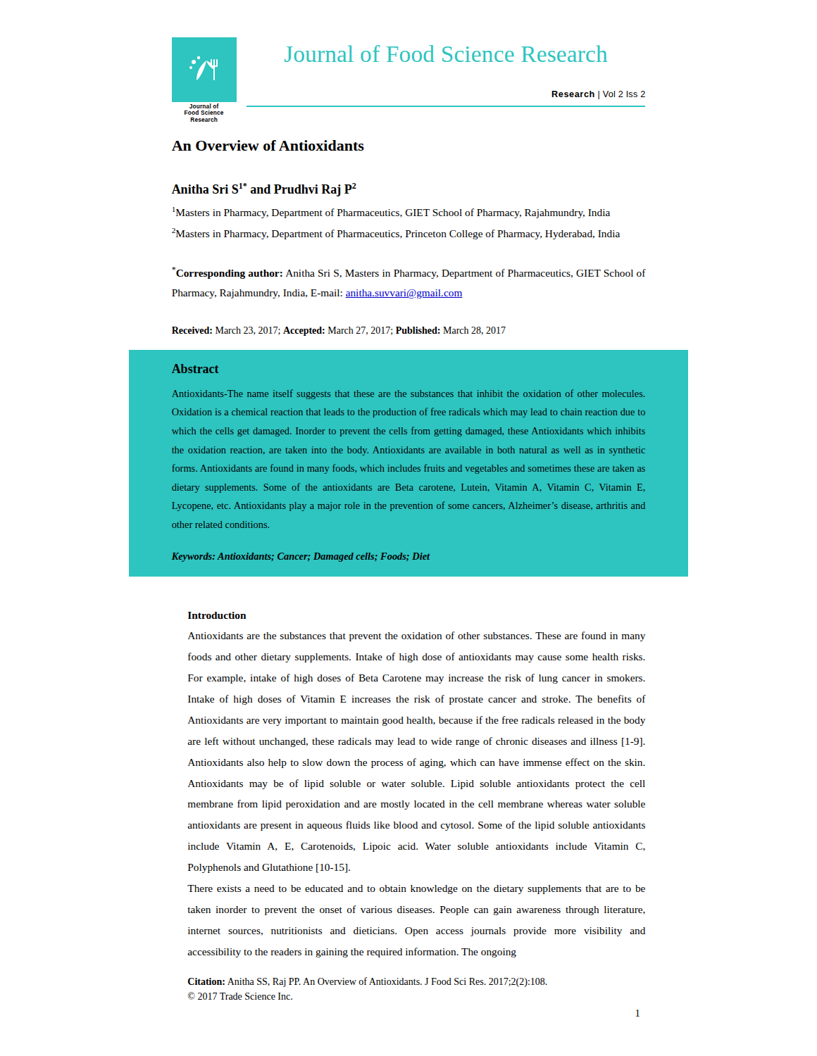Journal of
Food Science Research
Journal of Food Science Research
Research | Vol 2 Iss 2
An Overview of Antioxidants
Anitha Sri S1* and Prudhvi Raj P2
1Masters in Pharmacy, Department of Pharmaceutics, GIET School of Pharmacy, Rajahmundry, India
2Masters in Pharmacy, Department of Pharmaceutics, Princeton College of Pharmacy, Hyderabad, India
*Corresponding author: Anitha Sri S, Masters in Pharmacy, Department of Pharmaceutics, GIET School of Pharmacy, Rajahmundry, India, E-mail: anitha.suvvari@gmail.com
Received: March 23, 2017; Accepted: March 27, 2017; Published: March 28, 2017
Abstract
Antioxidants-The name itself suggests that these are the substances that inhibit the oxidation of other molecules. Oxidation is a chemical reaction that leads to the production of free radicals which may lead to chain reaction due to which the cells get damaged. Inorder to prevent the cells from getting damaged, these Antioxidants which inhibits the oxidation reaction, are taken into the body. Antioxidants are available in both natural as well as in synthetic forms. Antioxidants are found in many foods, which includes fruits and vegetables and sometimes these are taken as dietary supplements. Some of the antioxidants are Beta carotene, Lutein, Vitamin A, Vitamin C, Vitamin E, Lycopene, etc. Antioxidants play a major role in the prevention of some cancers, Alzheimer’s disease, arthritis and other related conditions.
Keywords: Antioxidants; Cancer; Damaged cells; Foods; Diet
Introduction
Antioxidants are the substances that prevent the oxidation of other substances. These are found in many foods and other dietary supplements. Intake of high dose of antioxidants may cause some health risks. For example, intake of high doses of Beta Carotene may increase the risk of lung cancer in smokers. Intake of high doses of Vitamin E increases the risk of prostate cancer and stroke. The benefits of Antioxidants are very important to maintain good health, because if the free radicals released in the body are left without unchanged, these radicals may lead to wide range of chronic diseases and illness [1-9]. Antioxidants also help to slow down the process of aging, which can have immense effect on the skin. Antioxidants may be of lipid soluble or water soluble. Lipid soluble antioxidants protect the cell membrane from lipid peroxidation and are mostly located in the cell membrane whereas water soluble antioxidants are present in aqueous fluids like blood and cytosol. Some of the lipid soluble antioxidants include Vitamin A, E, Carotenoids, Lipoic acid. Water soluble antioxidants include Vitamin C, Polyphenols and Glutathione [10-15].
There exists a need to be educated and to obtain knowledge on the dietary supplements that are to be taken inorder to prevent the onset of various diseases. People can gain awareness through literature, internet sources, nutritionists and dieticians. Open access journals provide more visibility and accessibility to the readers in gaining the required information. The ongoing
Citation: Anitha SS, Raj PP. An Overview of Antioxidants. J Food Sci Res. 2017;2(2):108.
© 2017 Trade Science Inc.
1